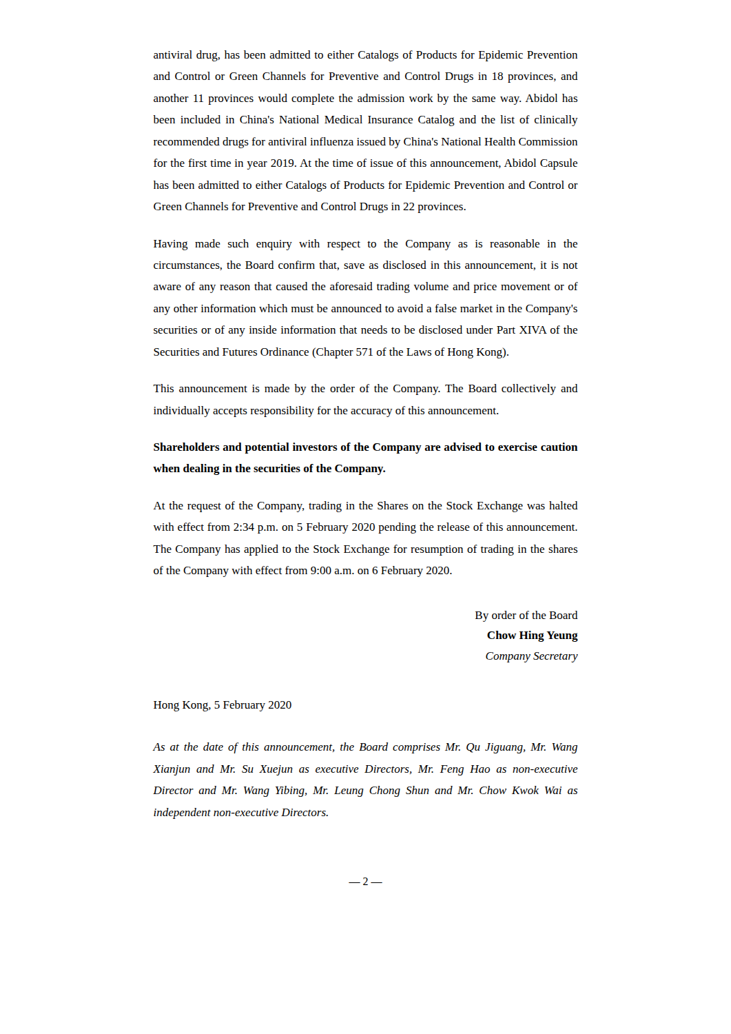antiviral drug, has been admitted to either Catalogs of Products for Epidemic Prevention and Control or Green Channels for Preventive and Control Drugs in 18 provinces, and another 11 provinces would complete the admission work by the same way. Abidol has been included in China's National Medical Insurance Catalog and the list of clinically recommended drugs for antiviral influenza issued by China's National Health Commission for the first time in year 2019. At the time of issue of this announcement, Abidol Capsule has been admitted to either Catalogs of Products for Epidemic Prevention and Control or Green Channels for Preventive and Control Drugs in 22 provinces.
Having made such enquiry with respect to the Company as is reasonable in the circumstances, the Board confirm that, save as disclosed in this announcement, it is not aware of any reason that caused the aforesaid trading volume and price movement or of any other information which must be announced to avoid a false market in the Company's securities or of any inside information that needs to be disclosed under Part XIVA of the Securities and Futures Ordinance (Chapter 571 of the Laws of Hong Kong).
This announcement is made by the order of the Company. The Board collectively and individually accepts responsibility for the accuracy of this announcement.
Shareholders and potential investors of the Company are advised to exercise caution when dealing in the securities of the Company.
At the request of the Company, trading in the Shares on the Stock Exchange was halted with effect from 2:34 p.m. on 5 February 2020 pending the release of this announcement. The Company has applied to the Stock Exchange for resumption of trading in the shares of the Company with effect from 9:00 a.m. on 6 February 2020.
By order of the Board Chow Hing Yeung Company Secretary
Hong Kong, 5 February 2020
As at the date of this announcement, the Board comprises Mr. Qu Jiguang, Mr. Wang Xianjun and Mr. Su Xuejun as executive Directors, Mr. Feng Hao as non-executive Director and Mr. Wang Yibing, Mr. Leung Chong Shun and Mr. Chow Kwok Wai as independent non-executive Directors.
— 2 —